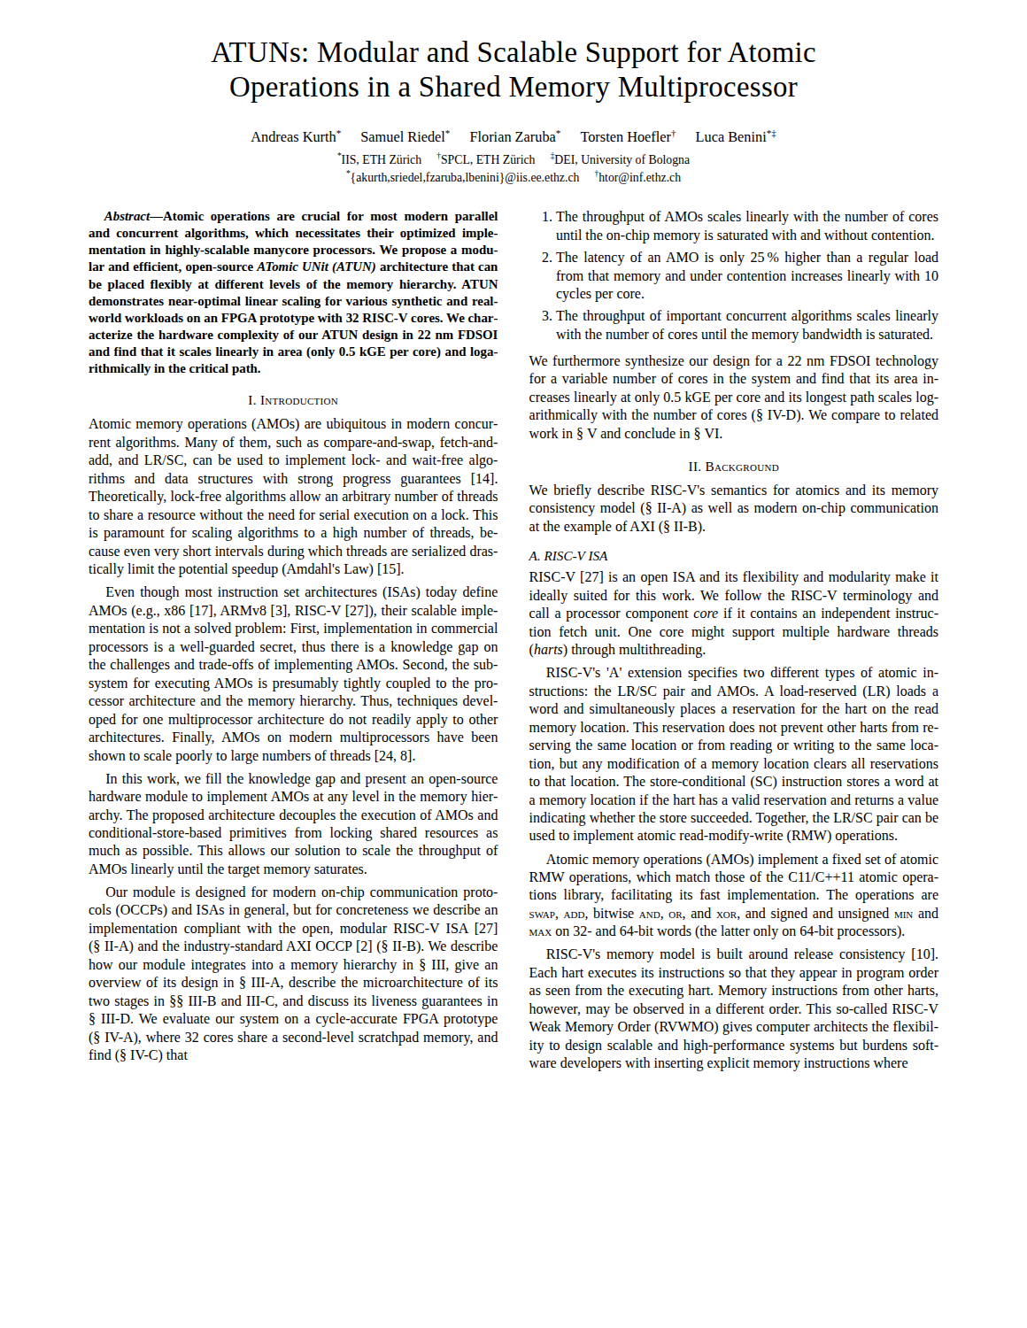ATUNs: Modular and Scalable Support for Atomic
Operations in a Shared Memory Multiprocessor
Andreas Kurth* Samuel Riedel* Florian Zaruba* Torsten Hoefler† Luca Benini*‡
*IIS, ETH Zürich †SPCL, ETH Zürich ‡DEI, University of Bologna
*{akurth,sriedel,fzaruba,lbenini}@iis.ee.ethz.ch †htor@inf.ethz.ch
Abstract—Atomic operations are crucial for most modern parallel and concurrent algorithms, which necessitates their optimized implementation in highly-scalable manycore processors. We propose a modular and efficient, open-source ATomic UNit (ATUN) architecture that can be placed flexibly at different levels of the memory hierarchy. ATUN demonstrates near-optimal linear scaling for various synthetic and real-world workloads on an FPGA prototype with 32 RISC-V cores. We characterize the hardware complexity of our ATUN design in 22 nm FDSOI and find that it scales linearly in area (only 0.5 kGE per core) and logarithmically in the critical path.
I. Introduction
Atomic memory operations (AMOs) are ubiquitous in modern concurrent algorithms. Many of them, such as compare-and-swap, fetch-and-add, and LR/SC, can be used to implement lock- and wait-free algorithms and data structures with strong progress guarantees [14]. Theoretically, lock-free algorithms allow an arbitrary number of threads to share a resource without the need for serial execution on a lock. This is paramount for scaling algorithms to a high number of threads, because even very short intervals during which threads are serialized drastically limit the potential speedup (Amdahl's Law) [15].
Even though most instruction set architectures (ISAs) today define AMOs (e.g., x86 [17], ARMv8 [3], RISC-V [27]), their scalable implementation is not a solved problem: First, implementation in commercial processors is a well-guarded secret, thus there is a knowledge gap on the challenges and trade-offs of implementing AMOs. Second, the subsystem for executing AMOs is presumably tightly coupled to the processor architecture and the memory hierarchy. Thus, techniques developed for one multiprocessor architecture do not readily apply to other architectures. Finally, AMOs on modern multiprocessors have been shown to scale poorly to large numbers of threads [24, 8].
In this work, we fill the knowledge gap and present an open-source hardware module to implement AMOs at any level in the memory hierarchy. The proposed architecture decouples the execution of AMOs and conditional-store-based primitives from locking shared resources as much as possible. This allows our solution to scale the throughput of AMOs linearly until the target memory saturates.
Our module is designed for modern on-chip communication protocols (OCCPs) and ISAs in general, but for concreteness we describe an implementation compliant with the open, modular RISC-V ISA [27] (§ II-A) and the industry-standard AXI OCCP [2] (§ II-B). We describe how our module integrates into a memory hierarchy in § III, give an overview of its design in § III-A, describe the microarchitecture of its two stages in §§ III-B and III-C, and discuss its liveness guarantees in § III-D. We evaluate our system on a cycle-accurate FPGA prototype (§ IV-A), where 32 cores share a second-level scratchpad memory, and find (§ IV-C) that
The throughput of AMOs scales linearly with the number of cores until the on-chip memory is saturated with and without contention.
The latency of an AMO is only 25 % higher than a regular load from that memory and under contention increases linearly with 10 cycles per core.
The throughput of important concurrent algorithms scales linearly with the number of cores until the memory bandwidth is saturated.
We furthermore synthesize our design for a 22 nm FDSOI technology for a variable number of cores in the system and find that its area increases linearly at only 0.5 kGE per core and its longest path scales logarithmically with the number of cores (§ IV-D). We compare to related work in § V and conclude in § VI.
II. Background
We briefly describe RISC-V's semantics for atomics and its memory consistency model (§ II-A) as well as modern on-chip communication at the example of AXI (§ II-B).
A. RISC-V ISA
RISC-V [27] is an open ISA and its flexibility and modularity make it ideally suited for this work. We follow the RISC-V terminology and call a processor component core if it contains an independent instruction fetch unit. One core might support multiple hardware threads (harts) through multithreading.
RISC-V's 'A' extension specifies two different types of atomic instructions: the LR/SC pair and AMOs. A load-reserved (LR) loads a word and simultaneously places a reservation for the hart on the read memory location. This reservation does not prevent other harts from reserving the same location or from reading or writing to the same location, but any modification of a memory location clears all reservations to that location. The store-conditional (SC) instruction stores a word at a memory location if the hart has a valid reservation and returns a value indicating whether the store succeeded. Together, the LR/SC pair can be used to implement atomic read-modify-write (RMW) operations.
Atomic memory operations (AMOs) implement a fixed set of atomic RMW operations, which match those of the C11/C++11 atomic operations library, facilitating its fast implementation. The operations are swap, add, bitwise and, or, and xor, and signed and unsigned min and max on 32- and 64-bit words (the latter only on 64-bit processors).
RISC-V's memory model is built around release consistency [10]. Each hart executes its instructions so that they appear in program order as seen from the executing hart. Memory instructions from other harts, however, may be observed in a different order. This so-called RISC-V Weak Memory Order (RVWMO) gives computer architects the flexibility to design scalable and high-performance systems but burdens software developers with inserting explicit memory instructions where